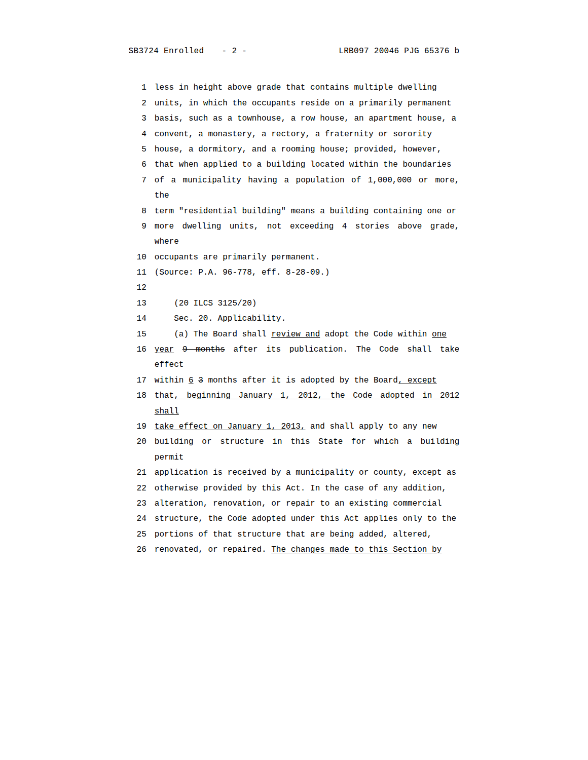SB3724 Enrolled - 2 - LRB097 20046 PJG 65376 b
less in height above grade that contains multiple dwelling
units, in which the occupants reside on a primarily permanent
basis, such as a townhouse, a row house, an apartment house, a
convent, a monastery, a rectory, a fraternity or sorority
house, a dormitory, and a rooming house; provided, however,
that when applied to a building located within the boundaries
of a municipality having a population of 1,000,000 or more, the
term "residential building" means a building containing one or
more dwelling units, not exceeding 4 stories above grade, where
occupants are primarily permanent.
(Source: P.A. 96-778, eff. 8-28-09.)
(20 ILCS 3125/20)
Sec. 20. Applicability.
(a) The Board shall review and adopt the Code within one
year 9 months after its publication. The Code shall take effect
within 6 3 months after it is adopted by the Board, except
that, beginning January 1, 2012, the Code adopted in 2012 shall
take effect on January 1, 2013, and shall apply to any new
building or structure in this State for which a building permit
application is received by a municipality or county, except as
otherwise provided by this Act. In the case of any addition,
alteration, renovation, or repair to an existing commercial
structure, the Code adopted under this Act applies only to the
portions of that structure that are being added, altered,
renovated, or repaired. The changes made to this Section by